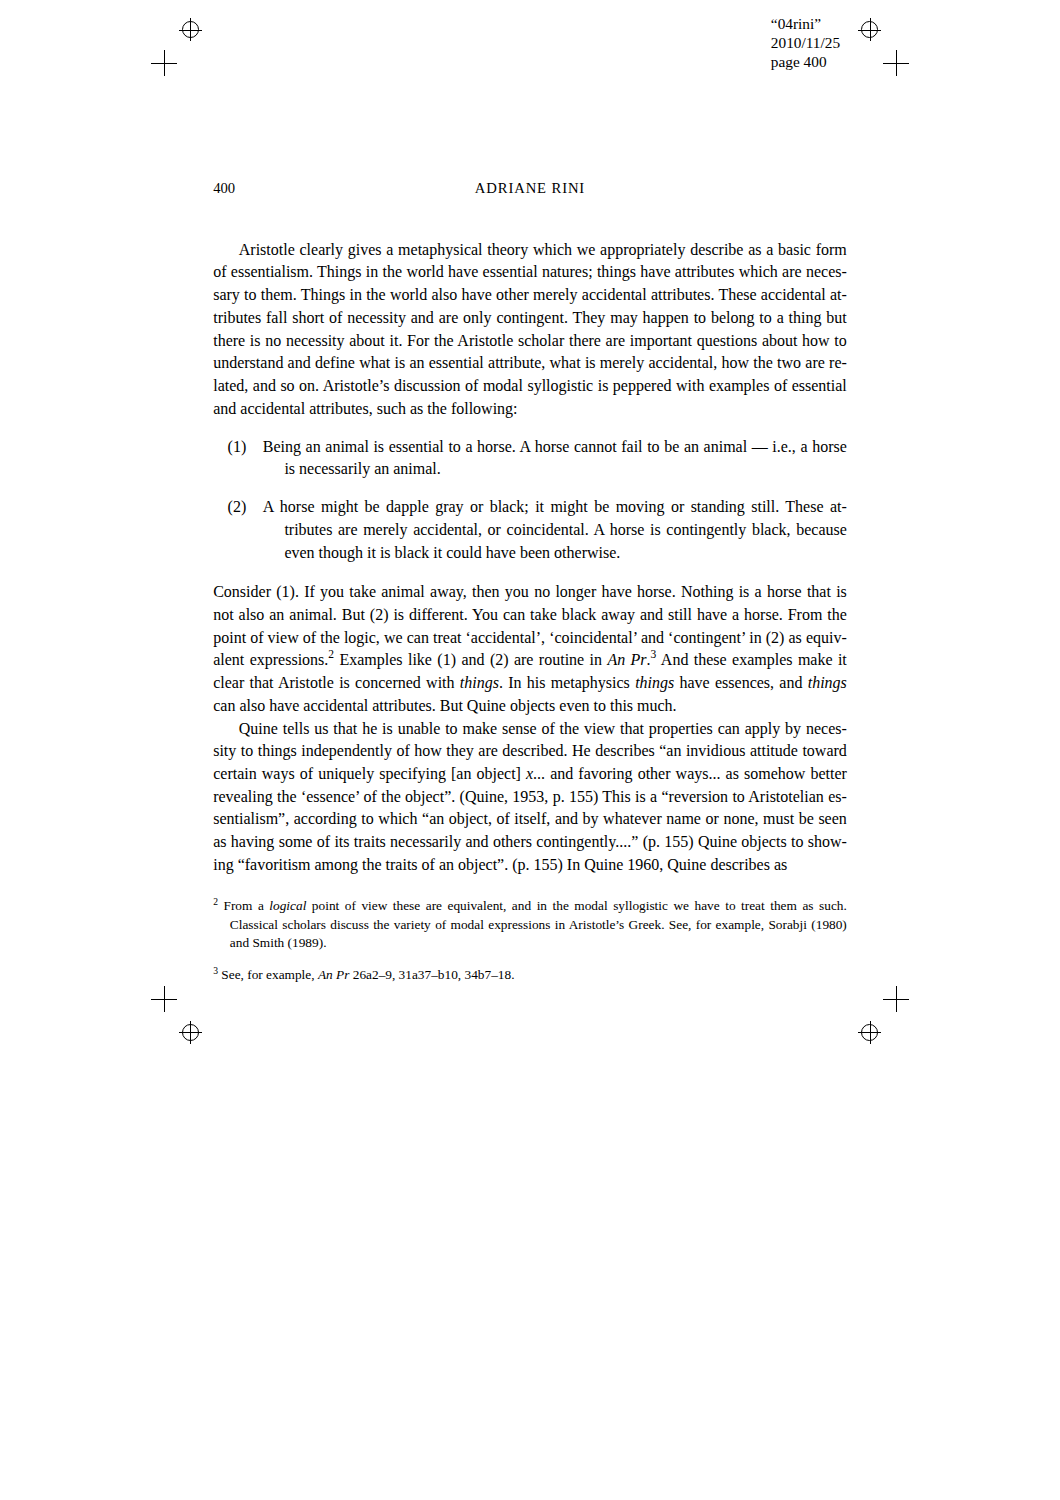“04rini”
2010/11/25
page 400
400 ADRIANE RINI
Aristotle clearly gives a metaphysical theory which we appropriately describe as a basic form of essentialism. Things in the world have essential natures; things have attributes which are necessary to them. Things in the world also have other merely accidental attributes. These accidental attributes fall short of necessity and are only contingent. They may happen to belong to a thing but there is no necessity about it. For the Aristotle scholar there are important questions about how to understand and define what is an essential attribute, what is merely accidental, how the two are related, and so on. Aristotle’s discussion of modal syllogistic is peppered with examples of essential and accidental attributes, such as the following:
(1) Being an animal is essential to a horse. A horse cannot fail to be an animal — i.e., a horse is necessarily an animal.
(2) A horse might be dapple gray or black; it might be moving or standing still. These attributes are merely accidental, or coincidental. A horse is contingently black, because even though it is black it could have been otherwise.
Consider (1). If you take animal away, then you no longer have horse. Nothing is a horse that is not also an animal. But (2) is different. You can take black away and still have a horse. From the point of view of the logic, we can treat ‘accidental’, ‘coincidental’ and ‘contingent’ in (2) as equivalent expressions.2 Examples like (1) and (2) are routine in An Pr.3 And these examples make it clear that Aristotle is concerned with things. In his metaphysics things have essences, and things can also have accidental attributes. But Quine objects even to this much.
Quine tells us that he is unable to make sense of the view that properties can apply by necessity to things independently of how they are described. He describes “an invidious attitude toward certain ways of uniquely specifying [an object] x... and favoring other ways... as somehow better revealing the ‘essence’ of the object”. (Quine, 1953, p. 155) This is a “reversion to Aristotelian essentialism”, according to which “an object, of itself, and by whatever name or none, must be seen as having some of its traits necessarily and others contingently....” (p. 155) Quine objects to showing “favoritism among the traits of an object”. (p. 155) In Quine 1960, Quine describes as
2 From a logical point of view these are equivalent, and in the modal syllogistic we have to treat them as such. Classical scholars discuss the variety of modal expressions in Aristotle’s Greek. See, for example, Sorabji (1980) and Smith (1989).
3 See, for example, An Pr 26a2–9, 31a37–b10, 34b7–18.